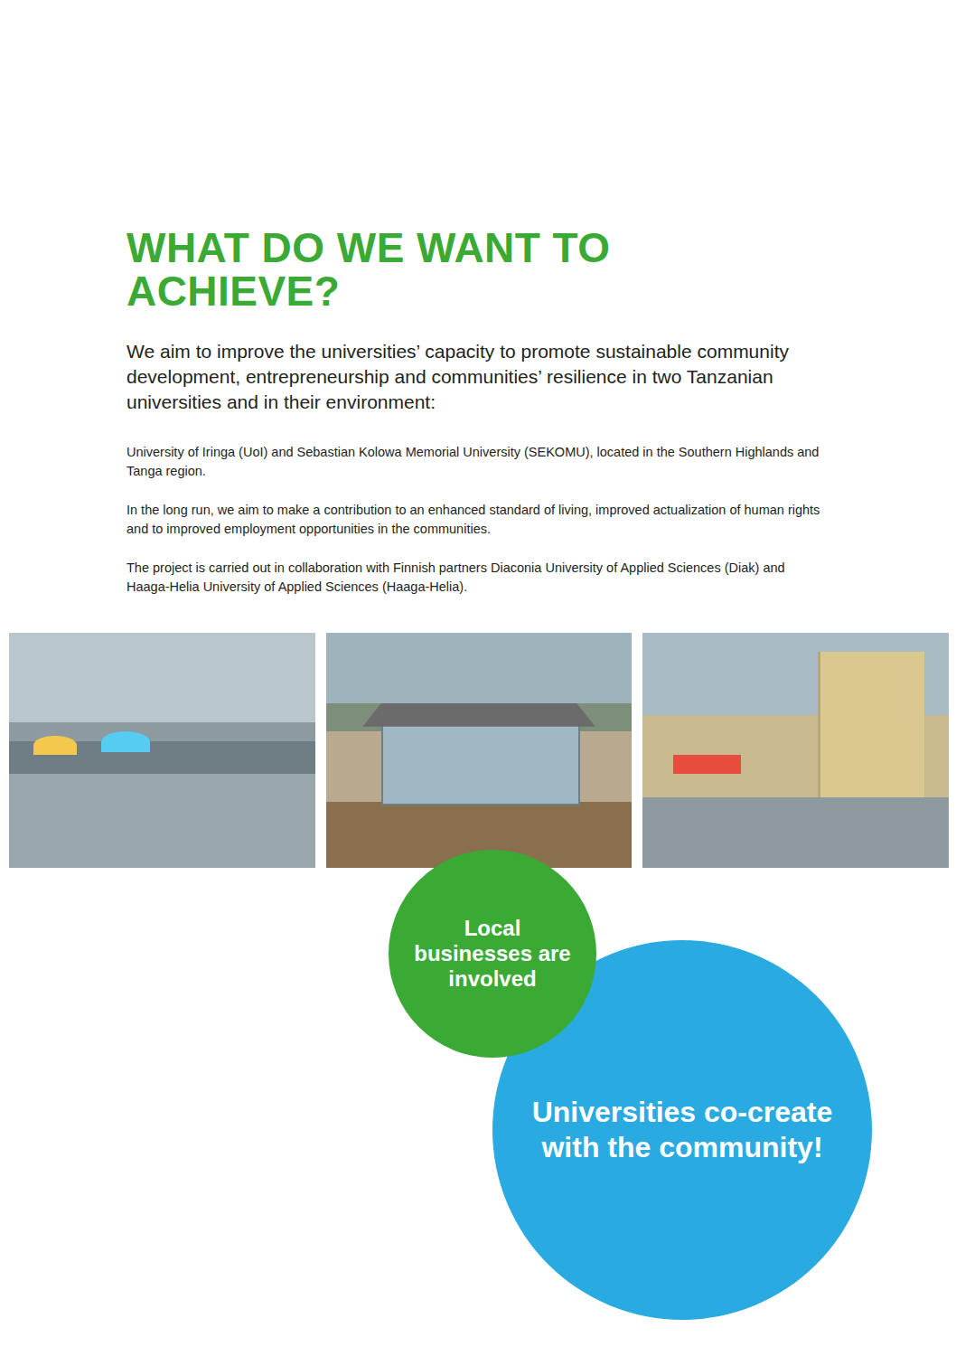What do we want to achieve?
We aim to improve the universities’ capacity to promote sustainable community development, entrepreneurship and communities’ resilience in two Tanzanian universities and in their environment:
University of Iringa (UoI) and Sebastian Kolowa Memorial University (SEKOMU), located in the Southern Highlands and Tanga region.
In the long run, we aim to make a contribution to an enhanced standard of living, improved actualization of human rights and to improved employment opportunities in the communities.
The project is carried out in collaboration with Finnish partners Diaconia University of Applied Sciences (Diak) and Haaga-Helia University of Applied Sciences (Haaga-Helia).
Local businesses are involved
Universities co-create with the community!